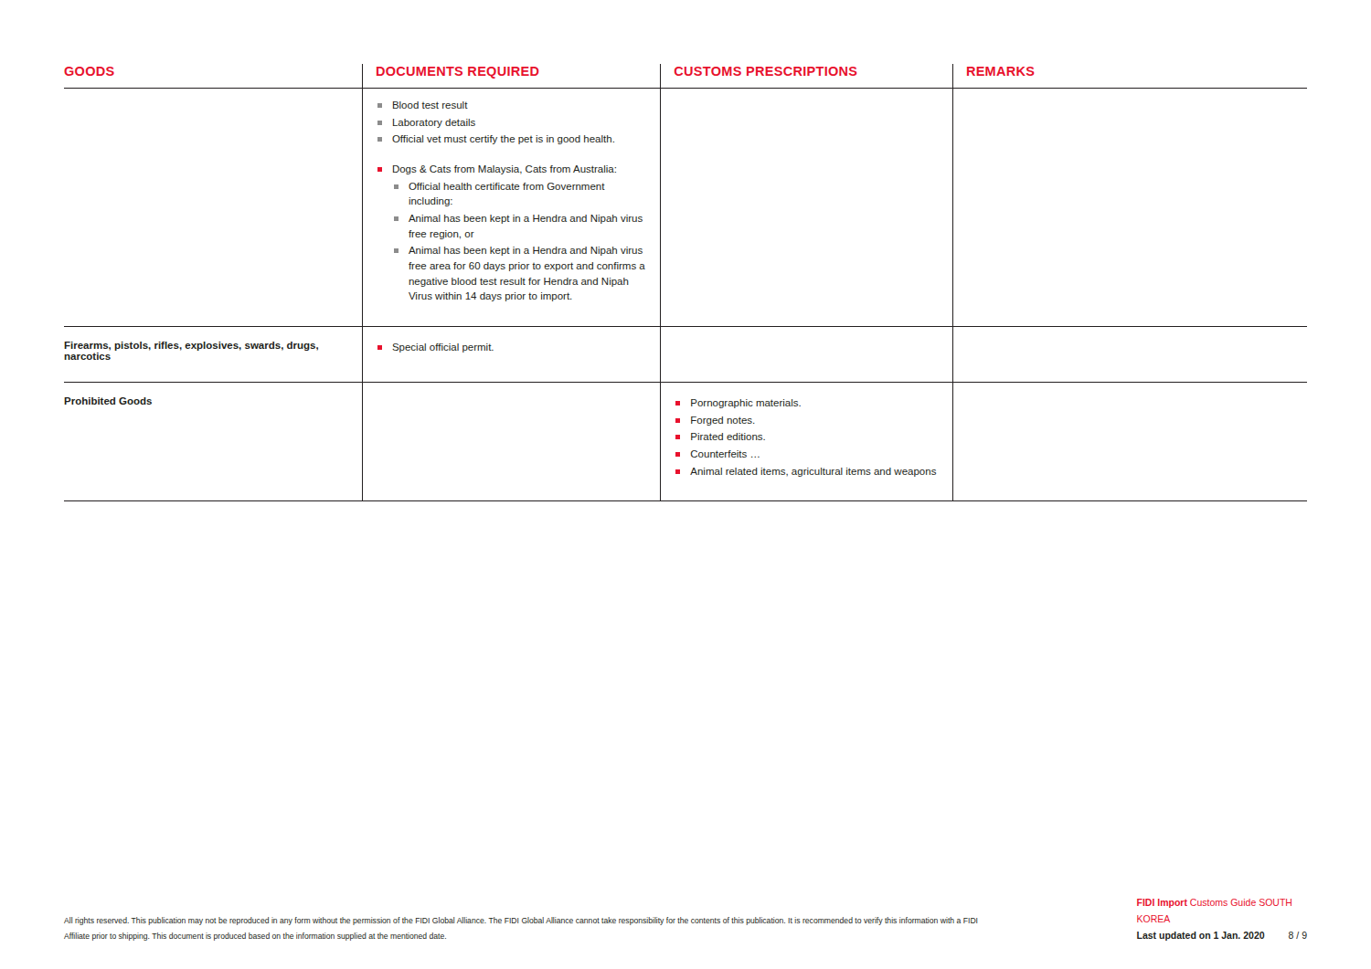| GOODS | DOCUMENTS REQUIRED | CUSTOMS PRESCRIPTIONS | REMARKS |
| --- | --- | --- | --- |
| | Blood test result Laboratory details Official vet must certify the pet is in good health. Dogs & Cats from Malaysia, Cats from Australia: Official health certificate from Government including: Animal has been kept in a Hendra and Nipah virus free region, or Animal has been kept in a Hendra and Nipah virus free area for 60 days prior to export and confirms a negative blood test result for Hendra and Nipah Virus within 14 days prior to import. | | |
| Firearms, pistols, rifles, explosives, swards, drugs, narcotics | Special official permit. | | |
| Prohibited Goods | | Pornographic materials. Forged notes. Pirated editions. Counterfeits … Animal related items, agricultural items and weapons | |
All rights reserved. This publication may not be reproduced in any form without the permission of the FIDI Global Alliance. The FIDI Global Alliance cannot take responsibility for the contents of this publication. It is recommended to verify this information with a FIDI Affiliate prior to shipping. This document is produced based on the information supplied at the mentioned date.
FIDI Import Customs Guide SOUTH
KOREA
Last updated on 1 Jan. 20208 / 9